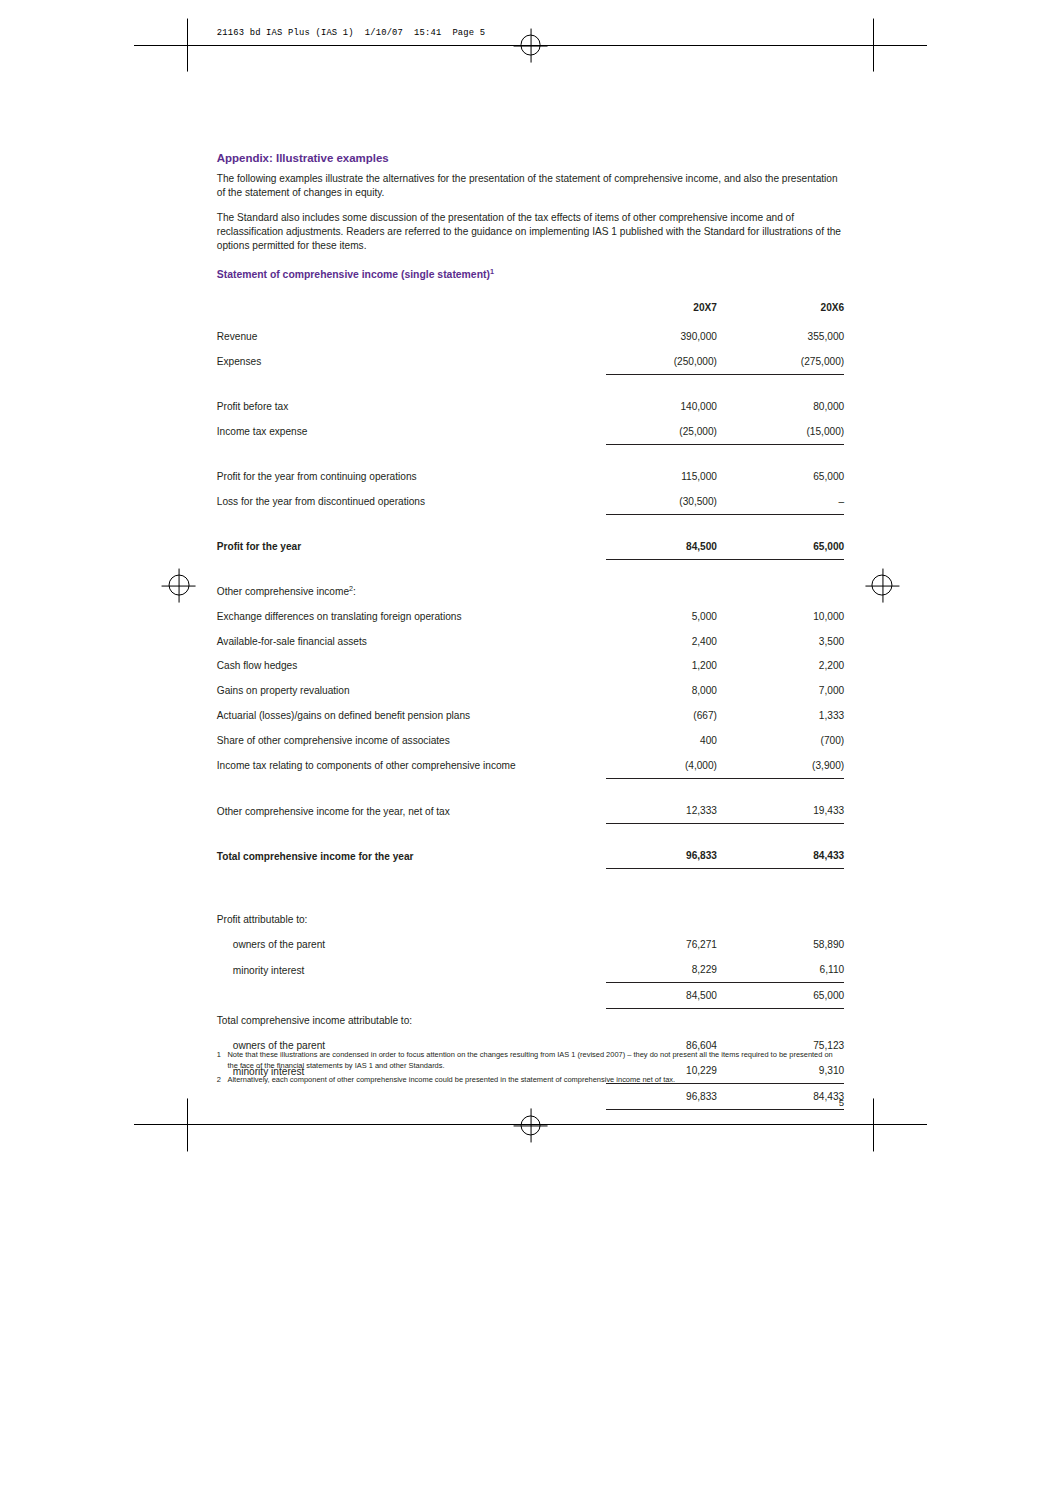21163 bd IAS Plus (IAS 1) 1/10/07 15:41 Page 5
Appendix: Illustrative examples
The following examples illustrate the alternatives for the presentation of the statement of comprehensive income, and also the presentation of the statement of changes in equity.
The Standard also includes some discussion of the presentation of the tax effects of items of other comprehensive income and of reclassification adjustments. Readers are referred to the guidance on implementing IAS 1 published with the Standard for illustrations of the options permitted for these items.
Statement of comprehensive income (single statement)1
| | 20X7 | 20X6 |
| Revenue | 390,000 | 355,000 |
| Expenses | (250,000) | (275,000) |
| Profit before tax | 140,000 | 80,000 |
| Income tax expense | (25,000) | (15,000) |
| Profit for the year from continuing operations | 115,000 | 65,000 |
| Loss for the year from discontinued operations | (30,500) | – |
| Profit for the year | 84,500 | 65,000 |
| Other comprehensive income 2 : | | |
| Exchange differences on translating foreign operations | 5,000 | 10,000 |
| Available-for-sale financial assets | 2,400 | 3,500 |
| Cash flow hedges | 1,200 | 2,200 |
| Gains on property revaluation | 8,000 | 7,000 |
| Actuarial (losses)/gains on defined benefit pension plans | (667) | 1,333 |
| Share of other comprehensive income of associates | 400 | (700) |
| Income tax relating to components of other comprehensive income | (4,000) | (3,900) |
| Other comprehensive income for the year, net of tax | 12,333 | 19,433 |
| Total comprehensive income for the year | 96,833 | 84,433 |
| Profit attributable to: | | |
| owners of the parent | 76,271 | 58,890 |
| minority interest | 8,229 | 6,110 |
| | 84,500 | 65,000 |
| Total comprehensive income attributable to: | | |
| owners of the parent | 86,604 | 75,123 |
| minority interest | 10,229 | 9,310 |
| | 96,833 | 84,433 |
1 Note that these illustrations are condensed in order to focus attention on the changes resulting from IAS 1 (revised 2007) – they do not present all the items required to be presented on the face of the financial statements by IAS 1 and other Standards.
2 Alternatively, each component of other comprehensive income could be presented in the statement of comprehensive income net of tax.
5